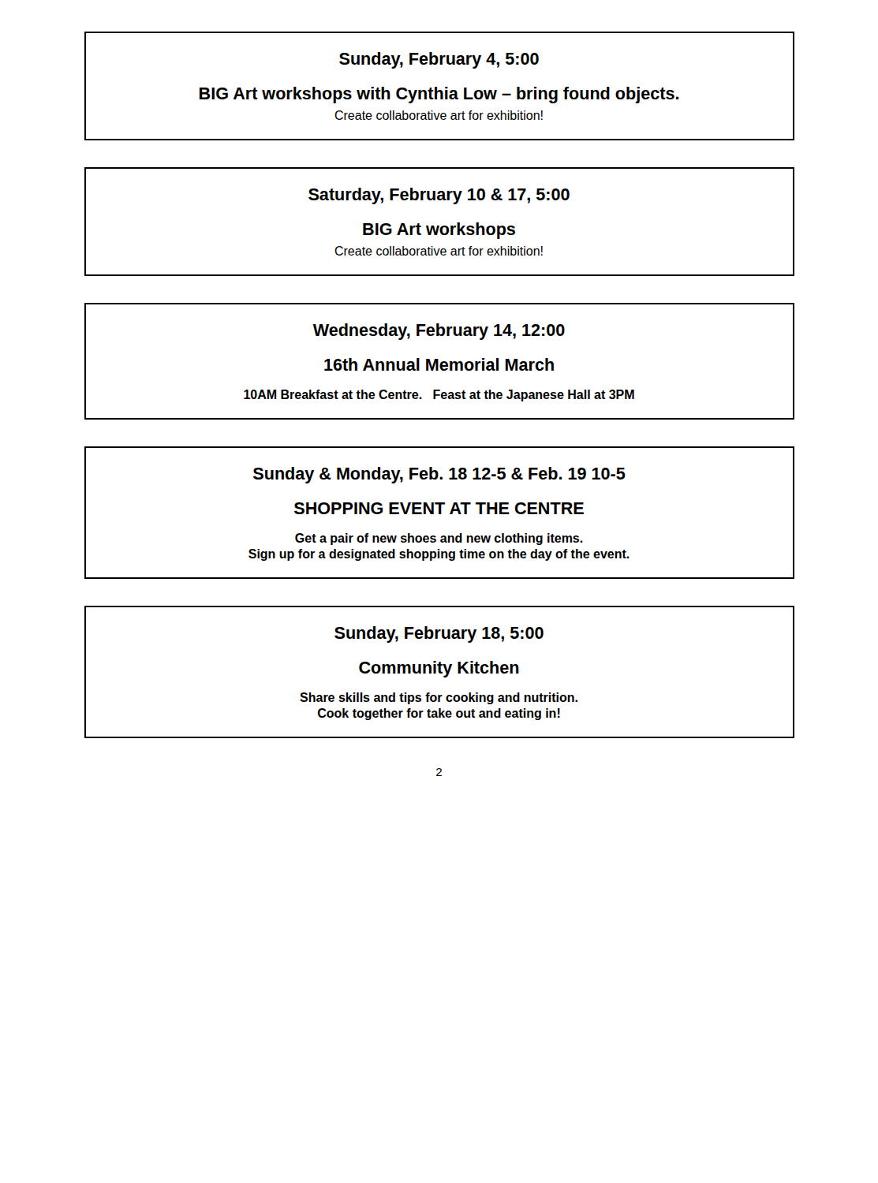Sunday, February 4, 5:00
BIG Art workshops with Cynthia Low – bring found objects.
Create collaborative art for exhibition!
Saturday, February 10 & 17, 5:00
BIG Art workshops
Create collaborative art for exhibition!
Wednesday, February 14, 12:00
16th Annual Memorial March
10AM Breakfast at the Centre. Feast at the Japanese Hall at 3PM
Sunday & Monday, Feb. 18 12-5 & Feb. 19 10-5
SHOPPING EVENT AT THE CENTRE
Get a pair of new shoes and new clothing items.
Sign up for a designated shopping time on the day of the event.
Sunday, February 18, 5:00
Community Kitchen
Share skills and tips for cooking and nutrition.
Cook together for take out and eating in!
2